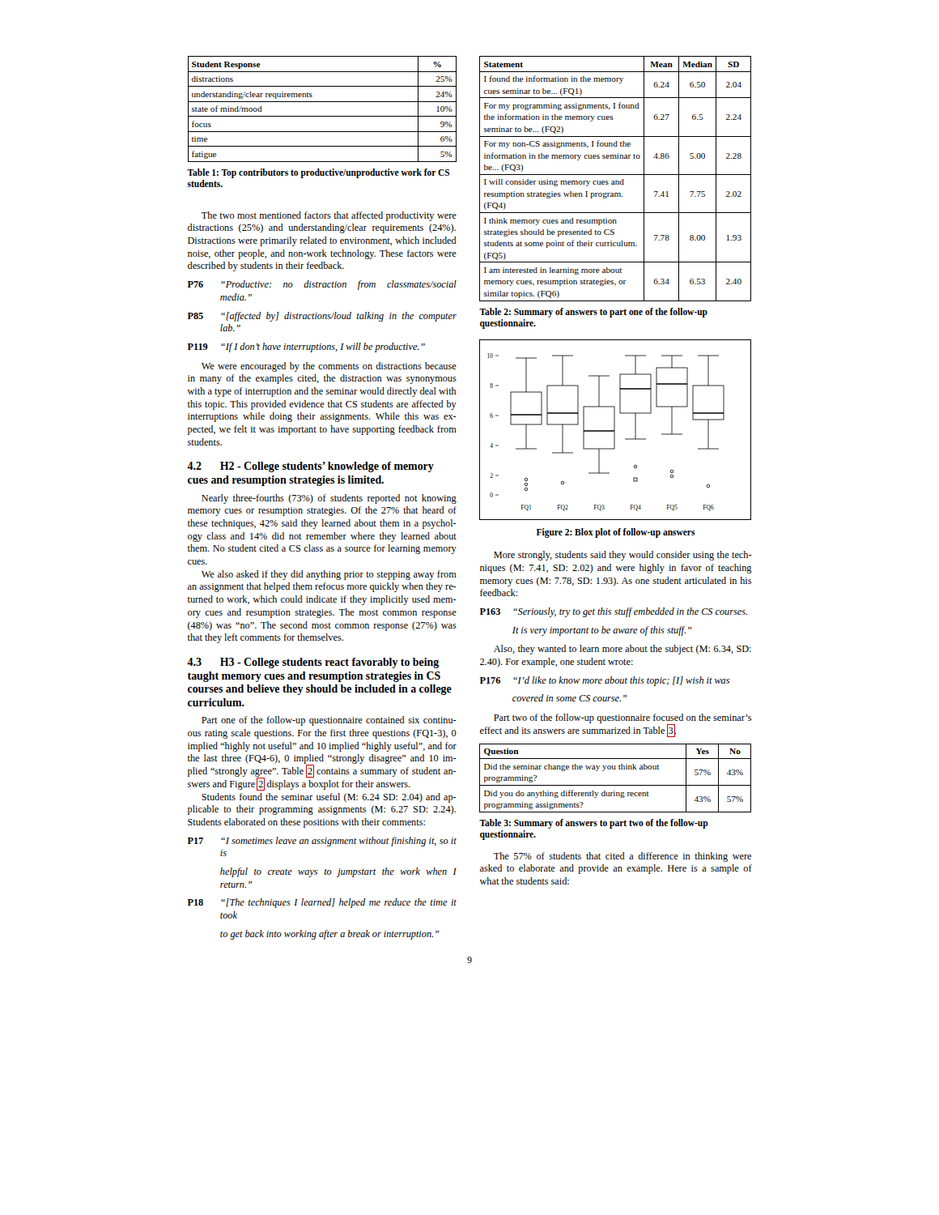| Student Response | % |
| --- | --- |
| distractions | 25% |
| understanding/clear requirements | 24% |
| state of mind/mood | 10% |
| focus | 9% |
| time | 6% |
| fatigue | 5% |
Table 1: Top contributors to productive/unproductive work for CS students.
The two most mentioned factors that affected productivity were distractions (25%) and understanding/clear requirements (24%). Distractions were primarily related to environment, which included noise, other people, and non-work technology. These factors were described by students in their feedback.
P76“Productive: no distraction from classmates/social media.”
P85“[affected by] distractions/loud talking in the computer lab.”
P119“If I don’t have interruptions, I will be productive.”
We were encouraged by the comments on distractions because in many of the examples cited, the distraction was synonymous with a type of interruption and the seminar would directly deal with this topic. This provided evidence that CS students are affected by interruptions while doing their assignments. While this was expected, we felt it was important to have supporting feedback from students.
4.2 H2 - College students’ knowledge of memory cues and resumption strategies is limited.
Nearly three-fourths (73%) of students reported not knowing memory cues or resumption strategies. Of the 27% that heard of these techniques, 42% said they learned about them in a psychology class and 14% did not remember where they learned about them. No student cited a CS class as a source for learning memory cues.
We also asked if they did anything prior to stepping away from an assignment that helped them refocus more quickly when they returned to work, which could indicate if they implicitly used memory cues and resumption strategies. The most common response (48%) was “no”. The second most common response (27%) was that they left comments for themselves.
4.3 H3 - College students react favorably to being taught memory cues and resumption strategies in CS courses and believe they should be included in a college curriculum.
Part one of the follow-up questionnaire contained six continuous rating scale questions. For the first three questions (FQ1-3), 0 implied “highly not useful” and 10 implied “highly useful”, and for the last three (FQ4-6), 0 implied “strongly disagree” and 10 implied “strongly agree”. Table 2 contains a summary of student answers and Figure 2 displays a boxplot for their answers.
Students found the seminar useful (M: 6.24 SD: 2.04) and applicable to their programming assignments (M: 6.27 SD: 2.24). Students elaborated on these positions with their comments:
P17“I sometimes leave an assignment without finishing it, so it is
helpful to create ways to jumpstart the work when I return.”
P18“[The techniques I learned] helped me reduce the time it took
to get back into working after a break or interruption.”
| Statement | Mean | Median | SD |
| --- | --- | --- | --- |
| I found the information in the memory cues seminar to be... (FQ1) | 6.24 | 6.50 | 2.04 |
| For my programming assignments, I found the information in the memory cues seminar to be... (FQ2) | 6.27 | 6.5 | 2.24 |
| For my non-CS assignments, I found the information in the memory cues seminar to be... (FQ3) | 4.86 | 5.00 | 2.28 |
| I will consider using memory cues and resumption strategies when I program. (FQ4) | 7.41 | 7.75 | 2.02 |
| I think memory cues and resumption strategies should be presented to CS students at some point of their curriculum. (FQ5) | 7.78 | 8.00 | 1.93 |
| I am interested in learning more about memory cues, resumption strategies, or similar topics. (FQ6) | 6.34 | 6.53 | 2.40 |
Table 2: Summary of answers to part one of the follow-up questionnaire.
10 8 6 4 2 0 FQ1 FQ2 FQ3 FQ4 FQ5 FQ6
Figure 2: Blox plot of follow-up answers
More strongly, students said they would consider using the techniques (M: 7.41, SD: 2.02) and were highly in favor of teaching memory cues (M: 7.78, SD: 1.93). As one student articulated in his feedback:
P163“Seriously, try to get this stuff embedded in the CS courses.
It is very important to be aware of this stuff.”
Also, they wanted to learn more about the subject (M: 6.34, SD: 2.40). For example, one student wrote:
P176“I’d like to know more about this topic; [I] wish it was
covered in some CS course.”
Part two of the follow-up questionnaire focused on the seminar’s effect and its answers are summarized in Table 3.
| Question | Yes | No |
| --- | --- | --- |
| Did the seminar change the way you think about programming? | 57% | 43% |
| Did you do anything differently during recent programming assignments? | 43% | 57% |
Table 3: Summary of answers to part two of the follow-up questionnaire.
The 57% of students that cited a difference in thinking were asked to elaborate and provide an example. Here is a sample of what the students said:
9